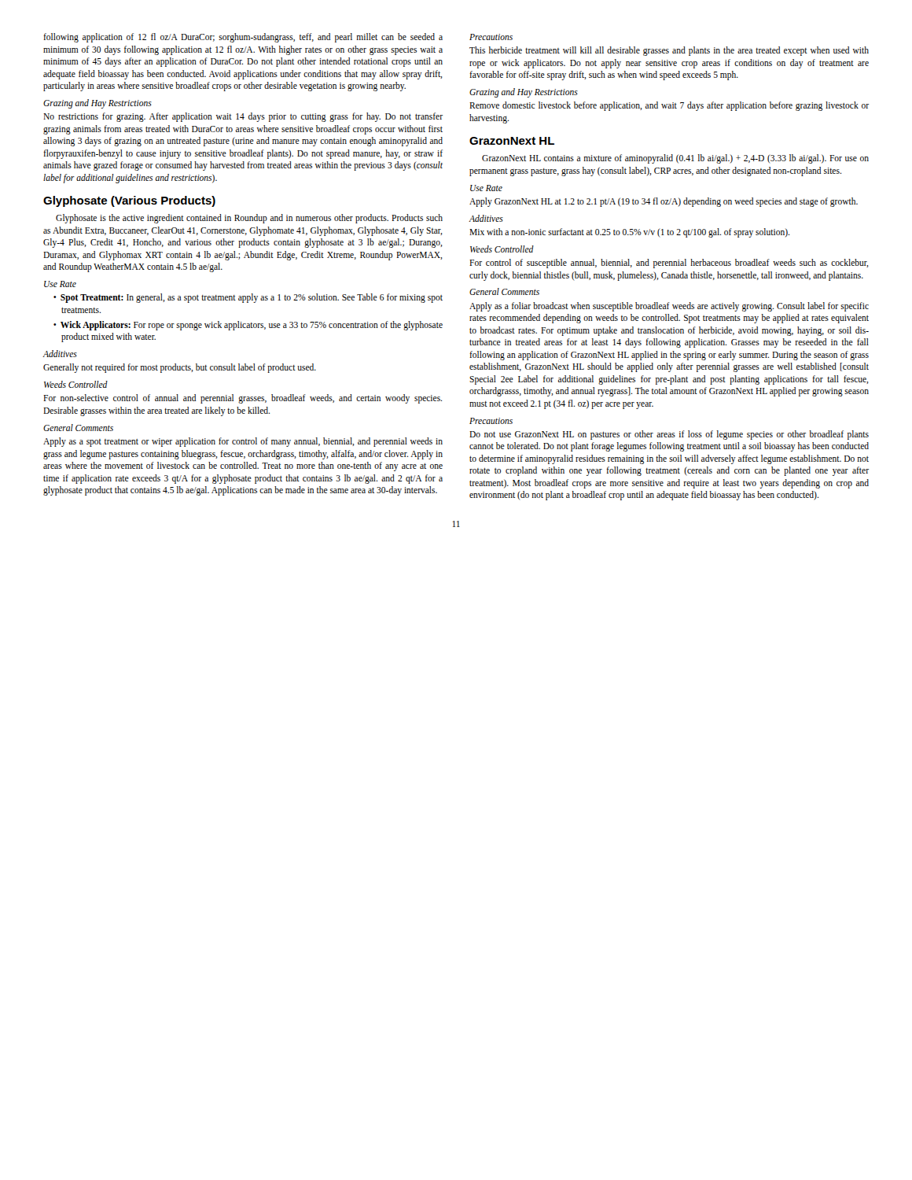following application of 12 fl oz/A DuraCor; sorghum-sudangrass, teff, and pearl millet can be seeded a minimum of 30 days following application at 12 fl oz/A. With higher rates or on other grass species wait a minimum of 45 days after an application of DuraCor. Do not plant other intended rotational crops until an adequate field bioassay has been conducted. Avoid applications under conditions that may allow spray drift, particularly in areas where sensitive broadleaf crops or other desirable vegetation is growing nearby.
Grazing and Hay Restrictions
No restrictions for grazing. After application wait 14 days prior to cutting grass for hay. Do not transfer grazing animals from areas treated with DuraCor to areas where sensitive broadleaf crops occur without first allowing 3 days of grazing on an untreated pasture (urine and manure may contain enough aminopyralid and florpyrauxifen-benzyl to cause injury to sensitive broadleaf plants). Do not spread manure, hay, or straw if animals have grazed forage or consumed hay harvested from treated areas within the previous 3 days (consult label for additional guidelines and restrictions).
Glyphosate (Various Products)
Glyphosate is the active ingredient contained in Roundup and in numerous other products. Products such as Abundit Extra, Buccaneer, ClearOut 41, Cornerstone, Glyphomate 41, Glyphomax, Glyphosate 4, Gly Star, Gly-4 Plus, Credit 41, Honcho, and various other products contain glyphosate at 3 lb ae/gal.; Durango, Duramax, and Glyphomax XRT contain 4 lb ae/gal.; Abundit Edge, Credit Xtreme, Roundup PowerMAX, and Roundup WeatherMAX contain 4.5 lb ae/gal.
Use Rate
Spot Treatment: In general, as a spot treatment apply as a 1 to 2% solution. See Table 6 for mixing spot treatments.
Wick Applicators: For rope or sponge wick applicators, use a 33 to 75% concentration of the glyphosate product mixed with water.
Additives
Generally not required for most products, but consult label of product used.
Weeds Controlled
For non-selective control of annual and perennial grasses, broadleaf weeds, and certain woody species. Desirable grasses within the area treated are likely to be killed.
General Comments
Apply as a spot treatment or wiper application for control of many annual, biennial, and perennial weeds in grass and legume pastures containing bluegrass, fescue, orchardgrass, timothy, alfalfa, and/or clover. Apply in areas where the movement of livestock can be controlled. Treat no more than one-tenth of any acre at one time if application rate exceeds 3 qt/A for a glyphosate product that contains 3 lb ae/gal. and 2 qt/A for a glyphosate product that contains 4.5 lb ae/gal. Applications can be made in the same area at 30-day intervals.
Precautions
This herbicide treatment will kill all desirable grasses and plants in the area treated except when used with rope or wick applicators. Do not apply near sensitive crop areas if conditions on day of treatment are favorable for off-site spray drift, such as when wind speed exceeds 5 mph.
Grazing and Hay Restrictions
Remove domestic livestock before application, and wait 7 days after application before grazing livestock or harvesting.
GrazonNext HL
GrazonNext HL contains a mixture of aminopyralid (0.41 lb ai/gal.) + 2,4-D (3.33 lb ai/gal.). For use on permanent grass pasture, grass hay (consult label), CRP acres, and other designated non-cropland sites.
Use Rate
Apply GrazonNext HL at 1.2 to 2.1 pt/A (19 to 34 fl oz/A) depending on weed species and stage of growth.
Additives
Mix with a non-ionic surfactant at 0.25 to 0.5% v/v (1 to 2 qt/100 gal. of spray solution).
Weeds Controlled
For control of susceptible annual, biennial, and perennial herbaceous broadleaf weeds such as cocklebur, curly dock, biennial thistles (bull, musk, plumeless), Canada thistle, horsenettle, tall ironweed, and plantains.
General Comments
Apply as a foliar broadcast when susceptible broadleaf weeds are actively growing. Consult label for specific rates recommended depending on weeds to be controlled. Spot treatments may be applied at rates equivalent to broadcast rates. For optimum uptake and translocation of herbicide, avoid mowing, haying, or soil dis- turbance in treated areas for at least 14 days following application. Grasses may be reseeded in the fall following an application of GrazonNext HL applied in the spring or early summer. During the season of grass establishment, GrazonNext HL should be applied only after perennial grasses are well established [consult Special 2ee Label for additional guidelines for pre-plant and post planting applications for tall fescue, orchardgrasss, timothy, and annual ryegrass]. The total amount of GrazonNext HL applied per growing season must not exceed 2.1 pt (34 fl. oz) per acre per year.
Precautions
Do not use GrazonNext HL on pastures or other areas if loss of legume species or other broadleaf plants cannot be tolerated. Do not plant forage legumes following treatment until a soil bioassay has been conducted to determine if aminopyralid residues remaining in the soil will adversely affect legume establishment. Do not rotate to cropland within one year following treatment (cereals and corn can be planted one year after treatment). Most broadleaf crops are more sensitive and require at least two years depending on crop and environment (do not plant a broadleaf crop until an adequate field bioassay has been conducted).
11